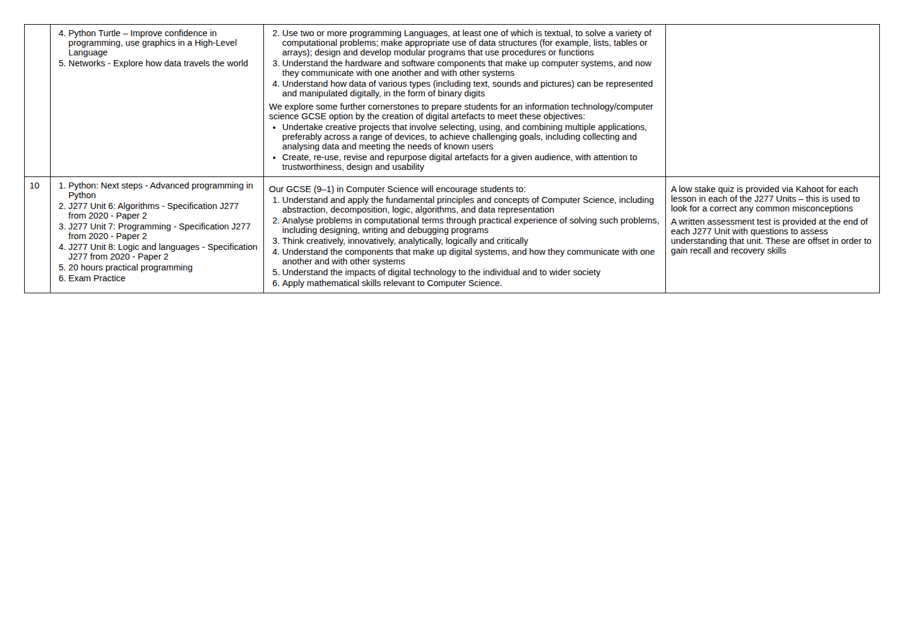| | Python Turtle – Improve confidence in programming, use graphics in a High-Level Language Networks - Explore how data travels the world | Use two or more programming Languages, at least one of which is textual, to solve a variety of computational problems; make appropriate use of data structures (for example, lists, tables or arrays); design and develop modular programs that use procedures or functions Understand the hardware and software components that make up computer systems, and now they communicate with one another and with other systems Understand how data of various types (including text, sounds and pictures) can be represented and manipulated digitally, in the form of binary digits We explore some further cornerstones to prepare students for an information technology/computer science GCSE option by the creation of digital artefacts to meet these objectives: Undertake creative projects that involve selecting, using, and combining multiple applications, preferably across a range of devices, to achieve challenging goals, including collecting and analysing data and meeting the needs of known users Create, re-use, revise and repurpose digital artefacts for a given audience, with attention to trustworthiness, design and usability | |
| 10 | Python: Next steps - Advanced programming in Python J277 Unit 6: Algorithms - Specification J277 from 2020 - Paper 2 J277 Unit 7: Programming - Specification J277 from 2020 - Paper 2 J277 Unit 8: Logic and languages - Specification J277 from 2020 - Paper 2 20 hours practical programming Exam Practice | Our GCSE (9–1) in Computer Science will encourage students to: Understand and apply the fundamental principles and concepts of Computer Science, including abstraction, decomposition, logic, algorithms, and data representation Analyse problems in computational terms through practical experience of solving such problems, including designing, writing and debugging programs Think creatively, innovatively, analytically, logically and critically Understand the components that make up digital systems, and how they communicate with one another and with other systems Understand the impacts of digital technology to the individual and to wider society Apply mathematical skills relevant to Computer Science. | A low stake quiz is provided via Kahoot for each lesson in each of the J277 Units – this is used to look for a correct any common misconceptions A written assessment test is provided at the end of each J277 Unit with questions to assess understanding that unit. These are offset in order to gain recall and recovery skills |